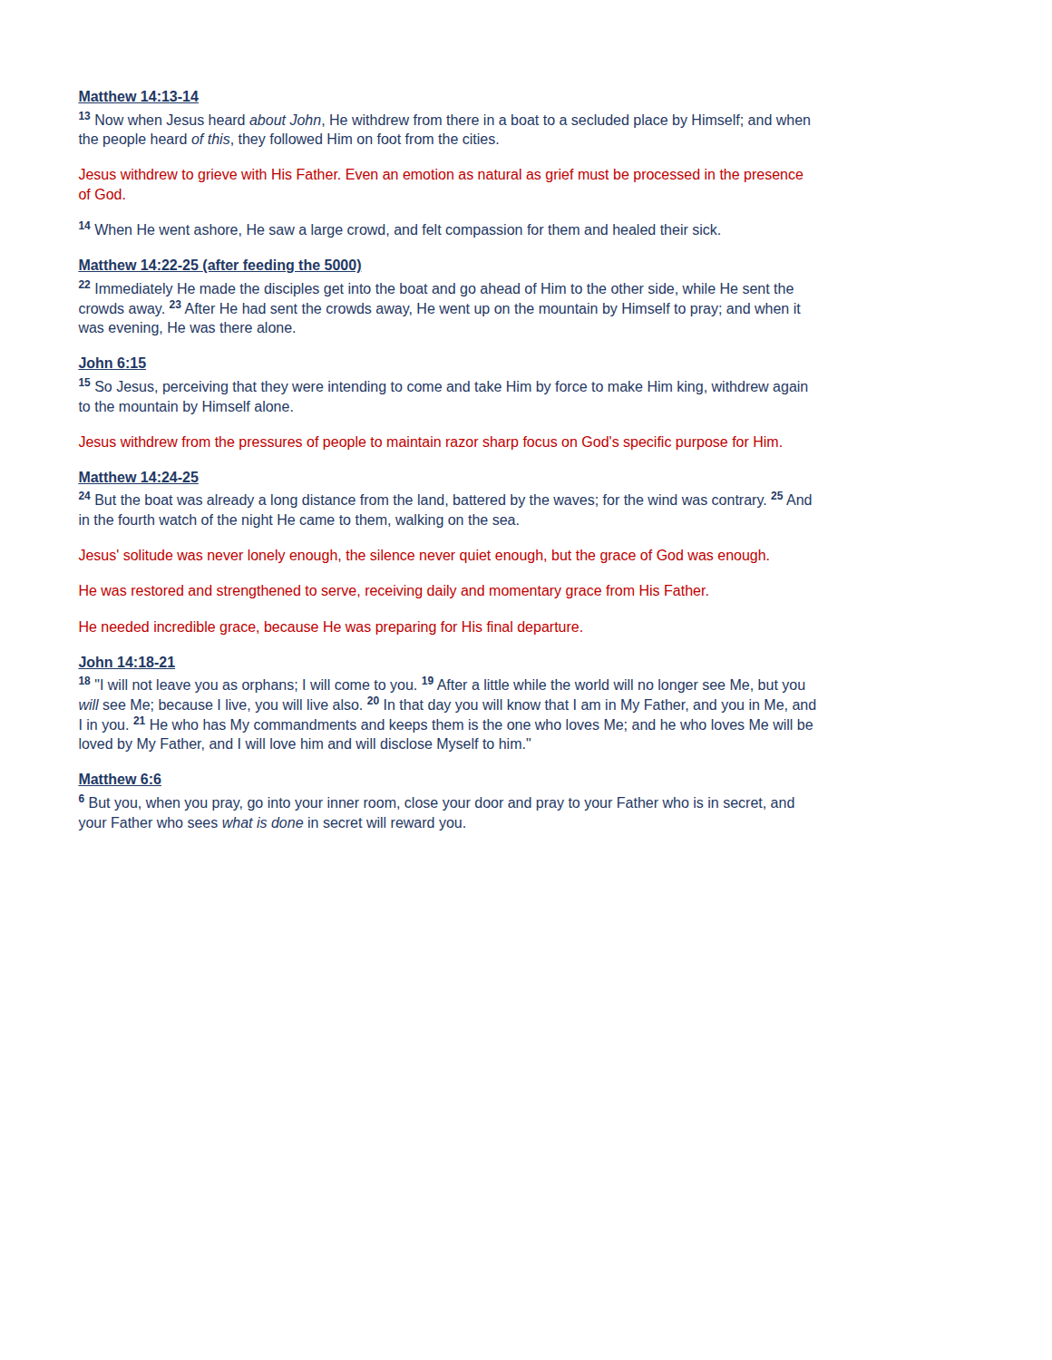Matthew 14:13-14
13 Now when Jesus heard about John, He withdrew from there in a boat to a secluded place by Himself; and when the people heard of this, they followed Him on foot from the cities.
Jesus withdrew to grieve with His Father. Even an emotion as natural as grief must be processed in the presence of God.
14 When He went ashore, He saw a large crowd, and felt compassion for them and healed their sick.
Matthew 14:22-25 (after feeding the 5000)
22 Immediately He made the disciples get into the boat and go ahead of Him to the other side, while He sent the crowds away. 23 After He had sent the crowds away, He went up on the mountain by Himself to pray; and when it was evening, He was there alone.
John 6:15
15 So Jesus, perceiving that they were intending to come and take Him by force to make Him king, withdrew again to the mountain by Himself alone.
Jesus withdrew from the pressures of people to maintain razor sharp focus on God's specific purpose for Him.
Matthew 14:24-25
24 But the boat was already a long distance from the land, battered by the waves; for the wind was contrary. 25 And in the fourth watch of the night He came to them, walking on the sea.
Jesus' solitude was never lonely enough, the silence never quiet enough, but the grace of God was enough.
He was restored and strengthened to serve, receiving daily and momentary grace from His Father.
He needed incredible grace, because He was preparing for His final departure.
John 14:18-21
18 "I will not leave you as orphans; I will come to you. 19 After a little while the world will no longer see Me, but you will see Me; because I live, you will live also. 20 In that day you will know that I am in My Father, and you in Me, and I in you. 21 He who has My commandments and keeps them is the one who loves Me; and he who loves Me will be loved by My Father, and I will love him and will disclose Myself to him."
Matthew 6:6
6 But you, when you pray, go into your inner room, close your door and pray to your Father who is in secret, and your Father who sees what is done in secret will reward you.